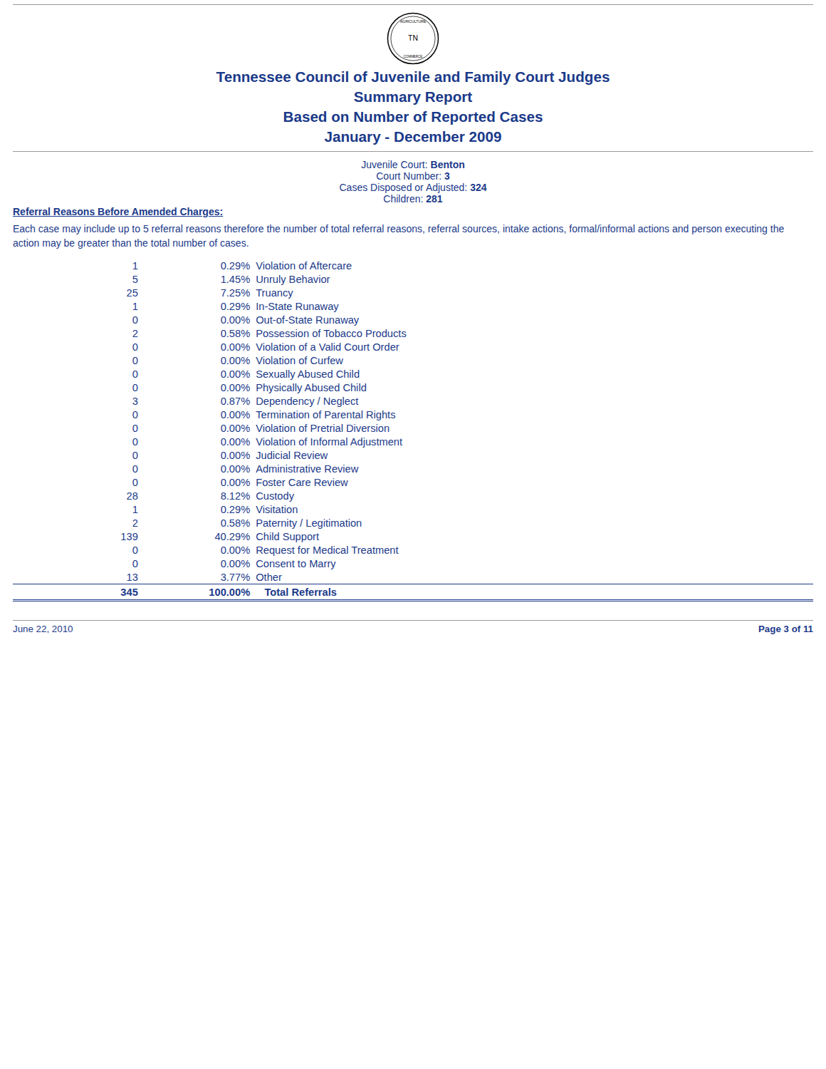Tennessee Council of Juvenile and Family Court Judges
Summary Report
Based on Number of Reported Cases
January - December 2009
Juvenile Court: Benton
Court Number: 3
Cases Disposed or Adjusted: 324
Children: 281
Referral Reasons Before Amended Charges:
Each case may include up to 5 referral reasons therefore the number of total referral reasons, referral sources, intake actions, formal/informal actions and person executing the action may be greater than the total number of cases.
| 1 | 0.29% | Violation of Aftercare |
| 5 | 1.45% | Unruly Behavior |
| 25 | 7.25% | Truancy |
| 1 | 0.29% | In-State Runaway |
| 0 | 0.00% | Out-of-State Runaway |
| 2 | 0.58% | Possession of Tobacco Products |
| 0 | 0.00% | Violation of a Valid Court Order |
| 0 | 0.00% | Violation of Curfew |
| 0 | 0.00% | Sexually Abused Child |
| 0 | 0.00% | Physically Abused Child |
| 3 | 0.87% | Dependency / Neglect |
| 0 | 0.00% | Termination of Parental Rights |
| 0 | 0.00% | Violation of Pretrial Diversion |
| 0 | 0.00% | Violation of Informal Adjustment |
| 0 | 0.00% | Judicial Review |
| 0 | 0.00% | Administrative Review |
| 0 | 0.00% | Foster Care Review |
| 28 | 8.12% | Custody |
| 1 | 0.29% | Visitation |
| 2 | 0.58% | Paternity / Legitimation |
| 139 | 40.29% | Child Support |
| 0 | 0.00% | Request for Medical Treatment |
| 0 | 0.00% | Consent to Marry |
| 13 | 3.77% | Other |
| 345 | 100.00% | Total Referrals |
June 22, 2010
Page 3 of 11